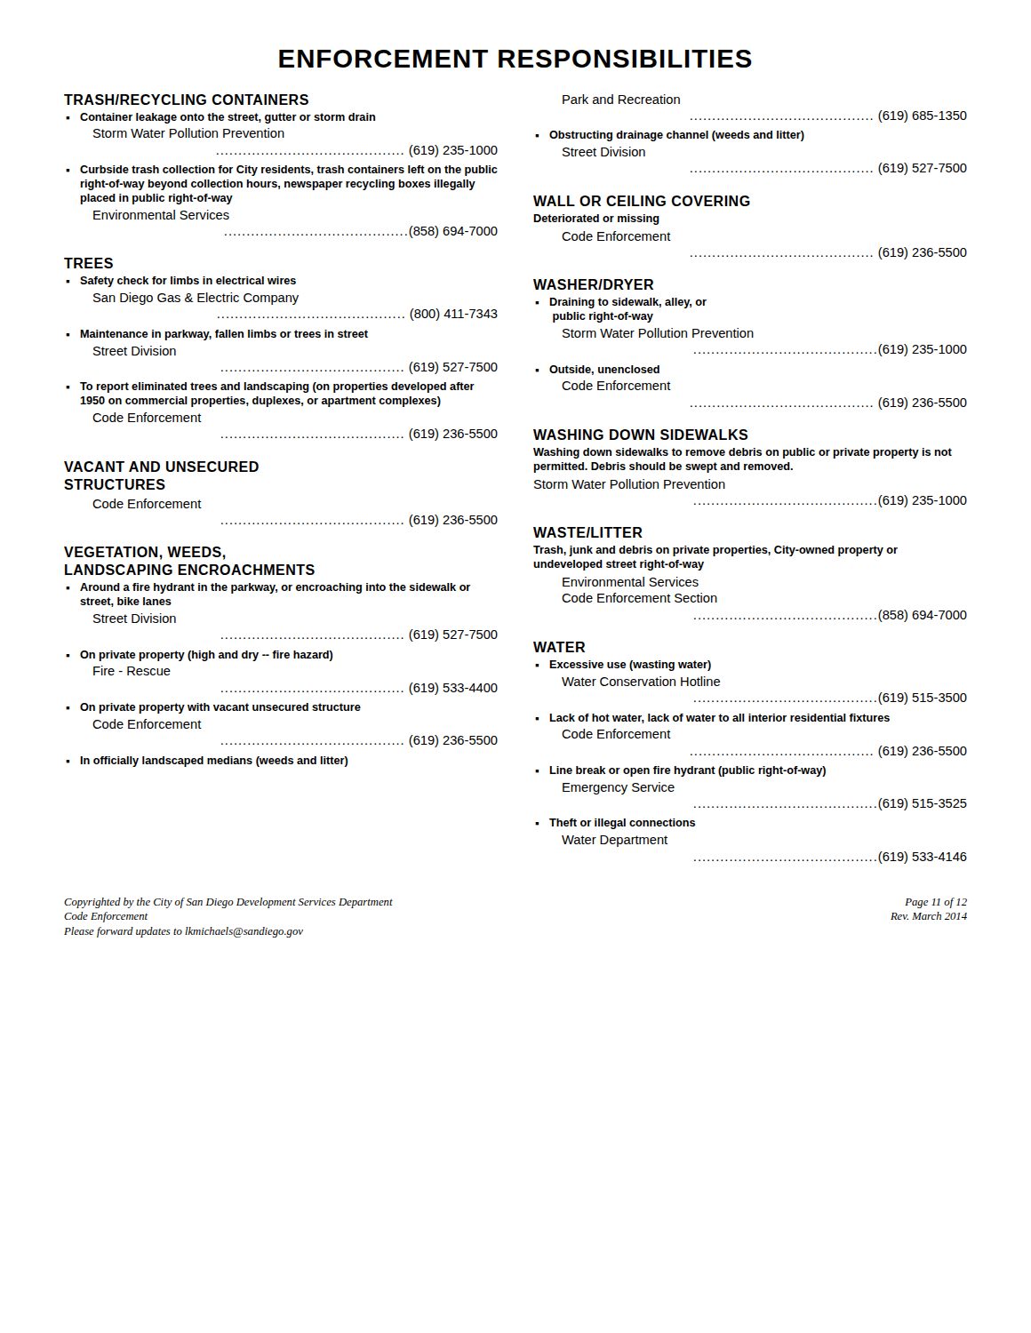ENFORCEMENT RESPONSIBILITIES
TRASH/RECYCLING CONTAINERS
Container leakage onto the street, gutter or storm drain Storm Water Pollution Prevention .......................................... (619) 235-1000
Curbside trash collection for City residents, trash containers left on the public right-of-way beyond collection hours, newspaper recycling boxes illegally placed in public right-of-way Environmental Services .........................................(858) 694-7000
TREES
Safety check for limbs in electrical wires San Diego Gas & Electric Company .......................................... (800) 411-7343
Maintenance in parkway, fallen limbs or trees in street Street Division ......................................... (619) 527-7500
To report eliminated trees and landscaping (on properties developed after 1950 on commercial properties, duplexes, or apartment complexes) Code Enforcement ......................................... (619) 236-5500
VACANT AND UNSECURED
STRUCTURES
Code Enforcement ......................................... (619) 236-5500
VEGETATION, WEEDS,
LANDSCAPING ENCROACHMENTS
Around a fire hydrant in the parkway, or encroaching into the sidewalk or street, bike lanes Street Division ......................................... (619) 527-7500
On private property (high and dry -- fire hazard) Fire - Rescue ......................................... (619) 533-4400
On private property with vacant unsecured structure Code Enforcement ......................................... (619) 236-5500
In officially landscaped medians (weeds and litter)
Park and Recreation ......................................... (619) 685-1350
Obstructing drainage channel (weeds and litter) Street Division ......................................... (619) 527-7500
WALL OR CEILING COVERING
Deteriorated or missing
Code Enforcement ......................................... (619) 236-5500
WASHER/DRYER
Draining to sidewalk, alley, or
public right-of-way Storm Water Pollution Prevention .........................................(619) 235-1000
Outside, unenclosed Code Enforcement ......................................... (619) 236-5500
WASHING DOWN SIDEWALKS
Washing down sidewalks to remove debris on public or private property is not permitted. Debris should be swept and removed.
Storm Water Pollution Prevention .........................................(619) 235-1000
WASTE/LITTER
Trash, junk and debris on private properties, City-owned property or undeveloped street right-of-way
Environmental Services Code Enforcement Section .........................................(858) 694-7000
WATER
Excessive use (wasting water) Water Conservation Hotline .........................................(619) 515-3500
Lack of hot water, lack of water to all interior residential fixtures Code Enforcement ......................................... (619) 236-5500
Line break or open fire hydrant (public right-of-way) Emergency Service .........................................(619) 515-3525
Theft or illegal connections Water Department .........................................(619) 533-4146
Copyrighted by the City of San Diego Development Services Department
Code Enforcement
Please forward updates to lkmichaels@sandiego.gov
Page 11 of 12
Rev. March 2014